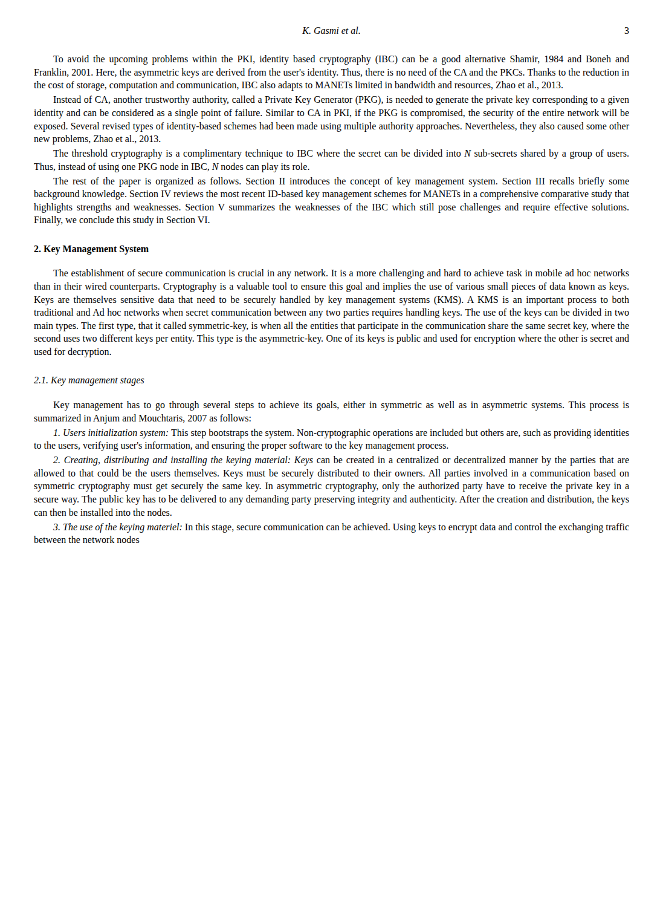3 K. Gasmi et al. 3
To avoid the upcoming problems within the PKI, identity based cryptography (IBC) can be a good alternative Shamir, 1984 and Boneh and Franklin, 2001. Here, the asymmetric keys are derived from the user's identity. Thus, there is no need of the CA and the PKCs. Thanks to the reduction in the cost of storage, computation and communication, IBC also adapts to MANETs limited in bandwidth and resources, Zhao et al., 2013.
Instead of CA, another trustworthy authority, called a Private Key Generator (PKG), is needed to generate the private key corresponding to a given identity and can be considered as a single point of failure. Similar to CA in PKI, if the PKG is compromised, the security of the entire network will be exposed. Several revised types of identity-based schemes had been made using multiple authority approaches. Nevertheless, they also caused some other new problems, Zhao et al., 2013.
The threshold cryptography is a complimentary technique to IBC where the secret can be divided into N sub-secrets shared by a group of users. Thus, instead of using one PKG node in IBC, N nodes can play its role.
The rest of the paper is organized as follows. Section II introduces the concept of key management system. Section III recalls briefly some background knowledge. Section IV reviews the most recent ID-based key management schemes for MANETs in a comprehensive comparative study that highlights strengths and weaknesses. Section V summarizes the weaknesses of the IBC which still pose challenges and require effective solutions. Finally, we conclude this study in Section VI.
2. Key Management System
The establishment of secure communication is crucial in any network. It is a more challenging and hard to achieve task in mobile ad hoc networks than in their wired counterparts. Cryptography is a valuable tool to ensure this goal and implies the use of various small pieces of data known as keys. Keys are themselves sensitive data that need to be securely handled by key management systems (KMS). A KMS is an important process to both traditional and Ad hoc networks when secret communication between any two parties requires handling keys. The use of the keys can be divided in two main types. The first type, that it called symmetric-key, is when all the entities that participate in the communication share the same secret key, where the second uses two different keys per entity. This type is the asymmetric-key. One of its keys is public and used for encryption where the other is secret and used for decryption.
2.1. Key management stages
Key management has to go through several steps to achieve its goals, either in symmetric as well as in asymmetric systems. This process is summarized in Anjum and Mouchtaris, 2007 as follows:
1. Users initialization system: This step bootstraps the system. Non-cryptographic operations are included but others are, such as providing identities to the users, verifying user's information, and ensuring the proper software to the key management process.
2. Creating, distributing and installing the keying material: Keys can be created in a centralized or decentralized manner by the parties that are allowed to that could be the users themselves. Keys must be securely distributed to their owners. All parties involved in a communication based on symmetric cryptography must get securely the same key. In asymmetric cryptography, only the authorized party have to receive the private key in a secure way. The public key has to be delivered to any demanding party preserving integrity and authenticity. After the creation and distribution, the keys can then be installed into the nodes.
3. The use of the keying materiel: In this stage, secure communication can be achieved. Using keys to encrypt data and control the exchanging traffic between the network nodes